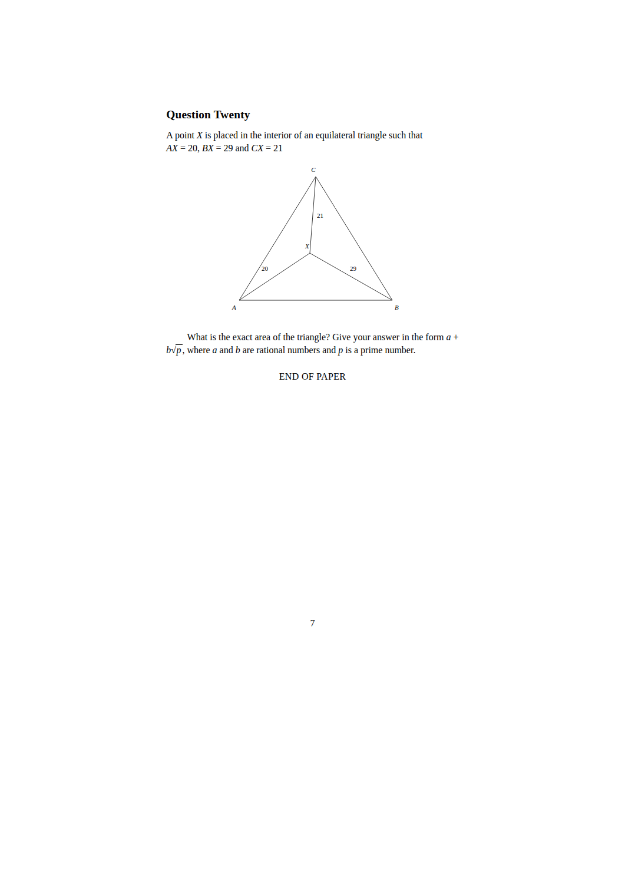Question Twenty
A point X is placed in the interior of an equilateral triangle such that
AX = 20, BX = 29 and CX = 21
A (40,230) B (300,230) C (170,20) C A B X 21 20 29
What is the exact area of the triangle? Give your answer in the form a + b√p, where a and b are rational numbers and p is a prime number.
END OF PAPER
7